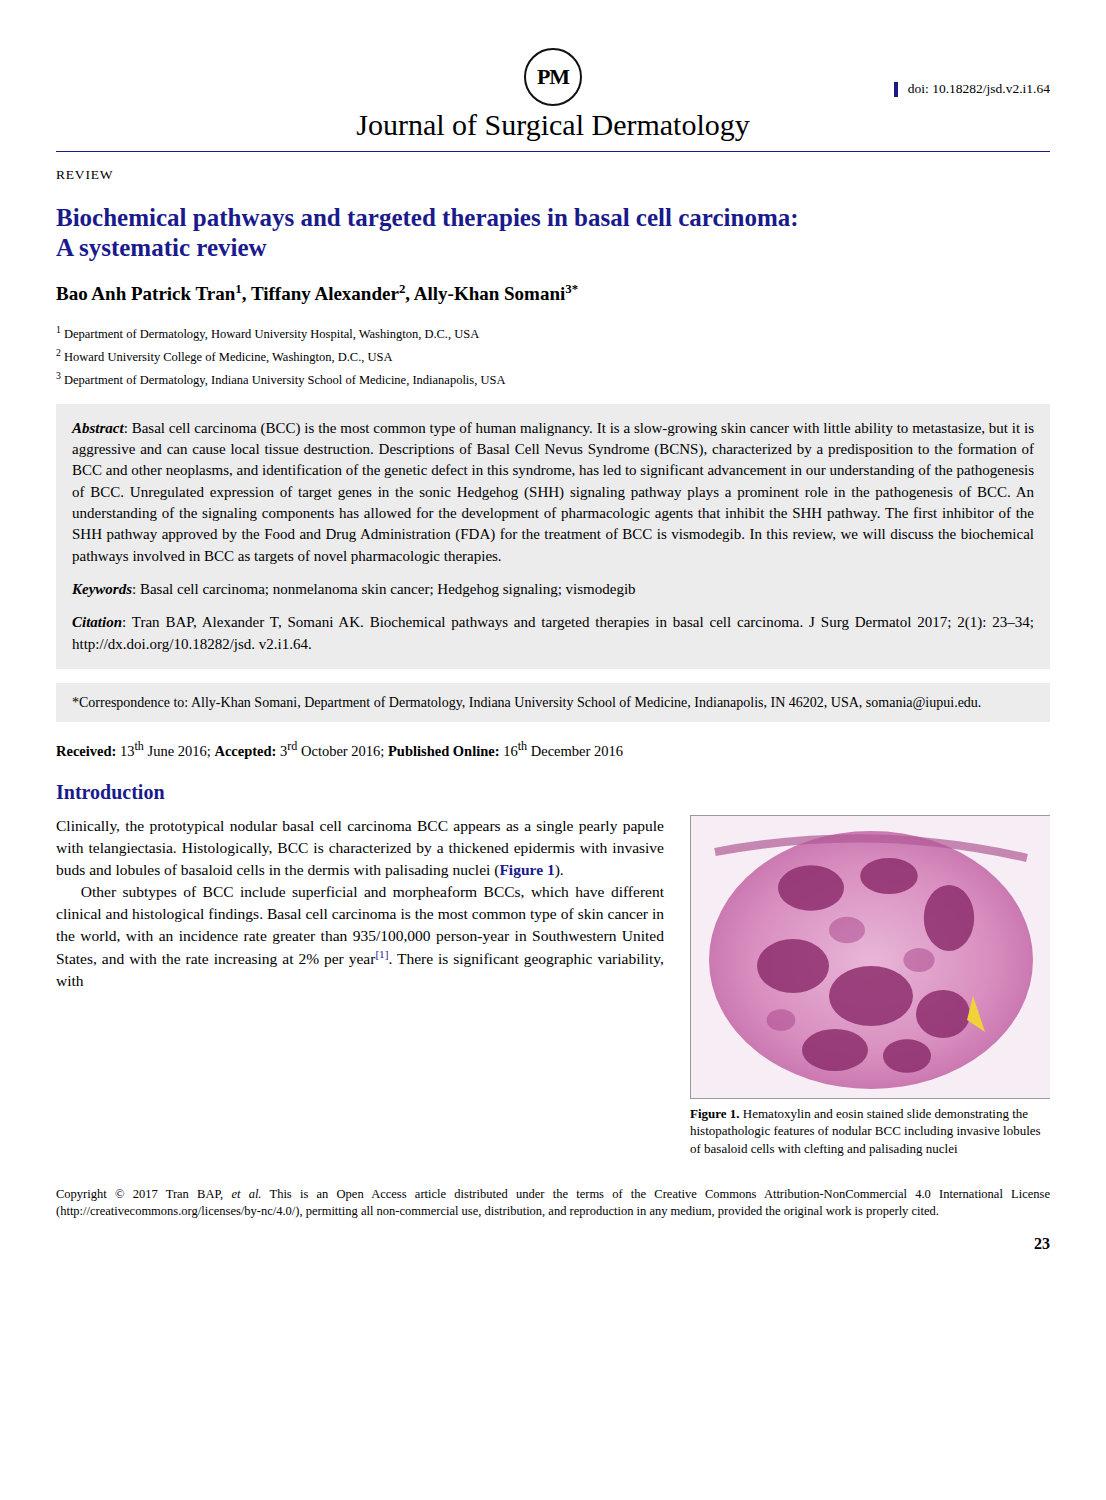PM
Journal of Surgical Dermatology
doi: 10.18282/jsd.v2.i1.64
REVIEW
Biochemical pathways and targeted therapies in basal cell carcinoma:
A systematic review
Bao Anh Patrick Tran1, Tiffany Alexander2, Ally-Khan Somani3*
1 Department of Dermatology, Howard University Hospital, Washington, D.C., USA
2 Howard University College of Medicine, Washington, D.C., USA
3 Department of Dermatology, Indiana University School of Medicine, Indianapolis, USA
Abstract: Basal cell carcinoma (BCC) is the most common type of human malignancy. It is a slow-growing skin cancer with little ability to metastasize, but it is aggressive and can cause local tissue destruction. Descriptions of Basal Cell Nevus Syndrome (BCNS), characterized by a predisposition to the formation of BCC and other neoplasms, and identification of the genetic defect in this syndrome, has led to significant advancement in our understanding of the pathogenesis of BCC. Unregulated expression of target genes in the sonic Hedgehog (SHH) signaling pathway plays a prominent role in the pathogenesis of BCC. An understanding of the signaling components has allowed for the development of pharmacologic agents that inhibit the SHH pathway. The first inhibitor of the SHH pathway approved by the Food and Drug Administration (FDA) for the treatment of BCC is vismodegib. In this review, we will discuss the biochemical pathways involved in BCC as targets of novel pharmacologic therapies.
Keywords: Basal cell carcinoma; nonmelanoma skin cancer; Hedgehog signaling; vismodegib
Citation: Tran BAP, Alexander T, Somani AK. Biochemical pathways and targeted therapies in basal cell carcinoma. J Surg Dermatol 2017; 2(1): 23–34; http://dx.doi.org/10.18282/jsd. v2.i1.64.
*Correspondence to: Ally-Khan Somani, Department of Dermatology, Indiana University School of Medicine, Indianapolis, IN 46202, USA, somania@iupui.edu.
Received: 13th June 2016; Accepted: 3rd October 2016; Published Online: 16th December 2016
Introduction
Figure 1. Hematoxylin and eosin stained slide demonstrating the histopathologic features of nodular BCC including invasive lobules of basaloid cells with clefting and palisading nuclei
Clinically, the prototypical nodular basal cell carcinoma BCC appears as a single pearly papule with telangiectasia. Histologically, BCC is characterized by a thickened epidermis with invasive buds and lobules of basaloid cells in the dermis with palisading nuclei (Figure 1).
Other subtypes of BCC include superficial and morpheaform BCCs, which have different clinical and histological findings. Basal cell carcinoma is the most common type of skin cancer in the world, with an incidence rate greater than 935/100,000 person-year in Southwestern United States, and with the rate increasing at 2% per year[1]. There is significant geographic variability, with
Copyright © 2017 Tran BAP, et al. This is an Open Access article distributed under the terms of the Creative Commons Attribution-NonCommercial 4.0 International License (http://creativecommons.org/licenses/by-nc/4.0/), permitting all non-commercial use, distribution, and reproduction in any medium, provided the original work is properly cited.
23